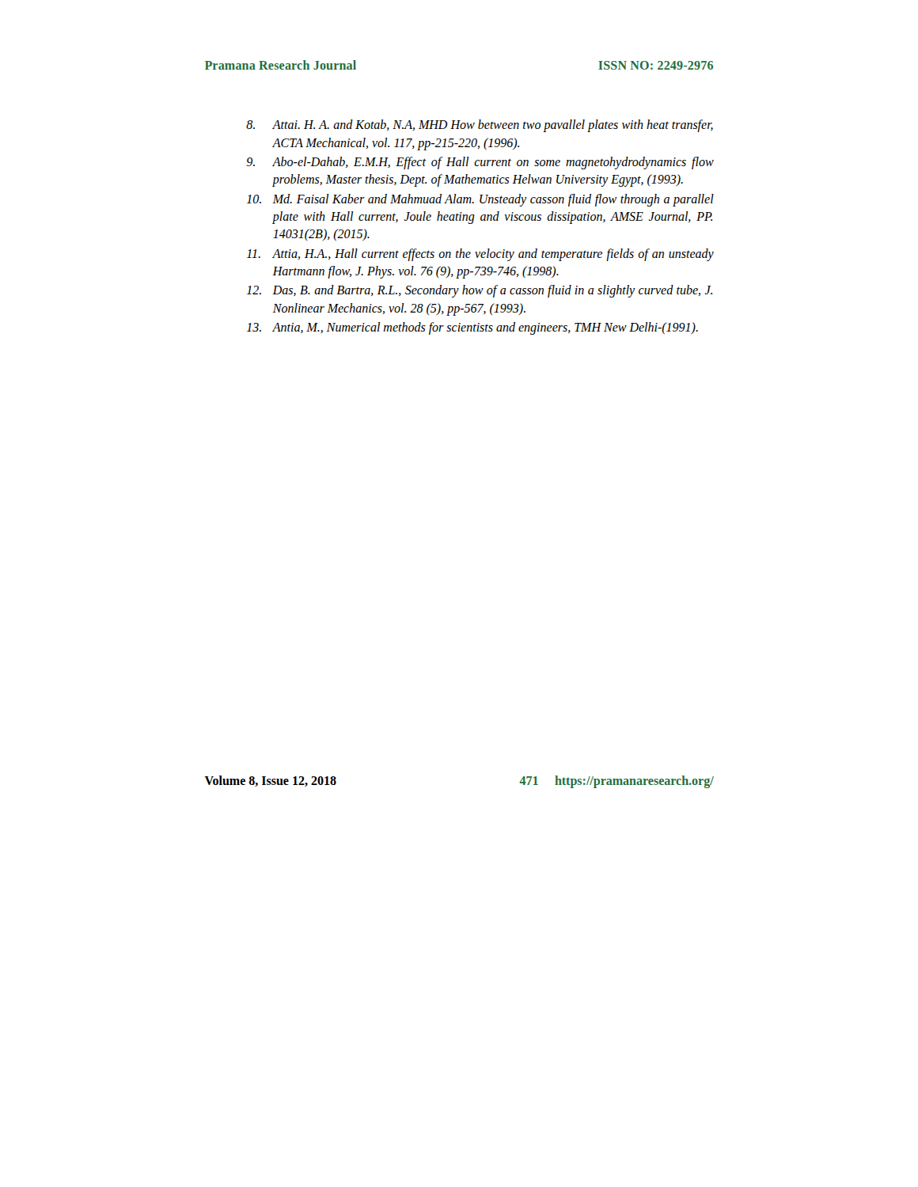Pramana Research Journal ISSN NO: 2249-2976
8. Attai. H. A. and Kotab, N.A, MHD How between two pavallel plates with heat transfer, ACTA Mechanical, vol. 117, pp-215-220, (1996).
9. Abo-el-Dahab, E.M.H, Effect of Hall current on some magnetohydrodynamics flow problems, Master thesis, Dept. of Mathematics Helwan University Egypt, (1993).
10. Md. Faisal Kaber and Mahmuad Alam. Unsteady casson fluid flow through a parallel plate with Hall current, Joule heating and viscous dissipation, AMSE Journal, PP. 14031(2B), (2015).
11. Attia, H.A., Hall current effects on the velocity and temperature fields of an unsteady Hartmann flow, J. Phys. vol. 76 (9), pp-739-746, (1998).
12. Das, B. and Bartra, R.L., Secondary how of a casson fluid in a slightly curved tube, J. Nonlinear Mechanics, vol. 28 (5), pp-567, (1993).
13. Antia, M., Numerical methods for scientists and engineers, TMH New Delhi-(1991).
Volume 8, Issue 12, 2018 471 https://pramanaresearch.org/